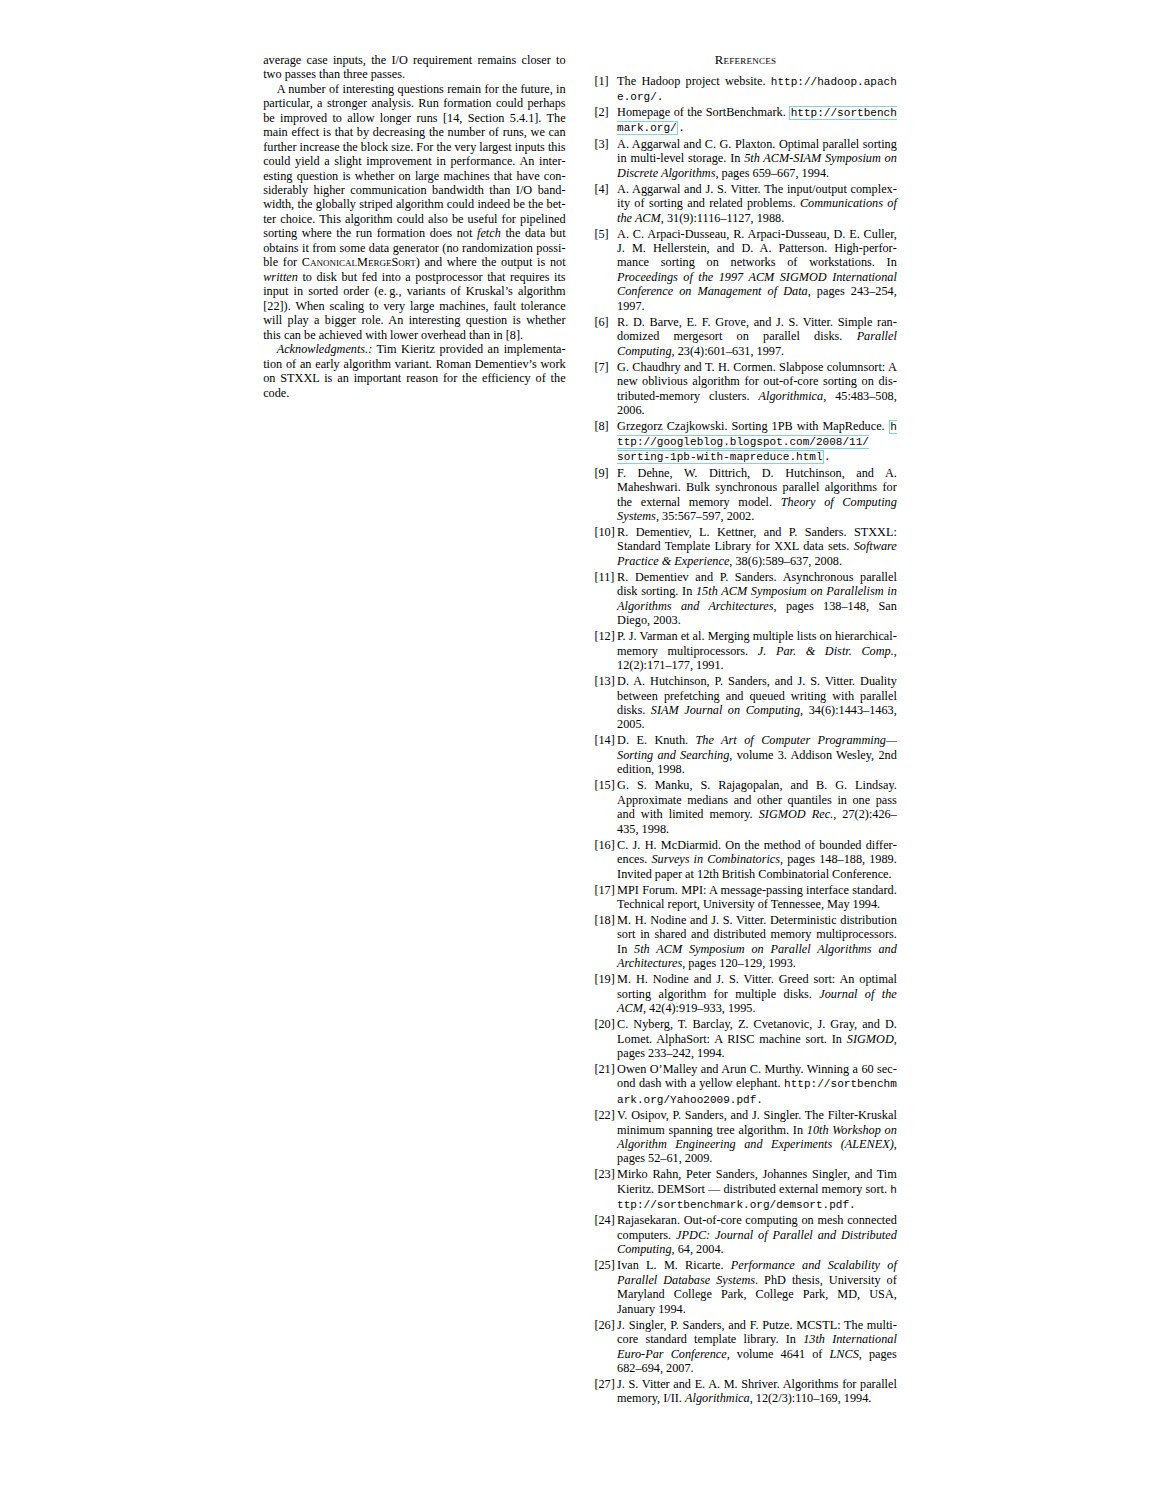average case inputs, the I/O requirement remains closer to two passes than three passes.
A number of interesting questions remain for the future, in particular, a stronger analysis. Run formation could perhaps be improved to allow longer runs [14, Section 5.4.1]. The main effect is that by decreasing the number of runs, we can further increase the block size. For the very largest inputs this could yield a slight improvement in performance. An interesting question is whether on large machines that have considerably higher communication bandwidth than I/O bandwidth, the globally striped algorithm could indeed be the better choice. This algorithm could also be useful for pipelined sorting where the run formation does not fetch the data but obtains it from some data generator (no randomization possible for CanonicalMergeSort) and where the output is not written to disk but fed into a postprocessor that requires its input in sorted order (e. g., variants of Kruskal’s algorithm [22]). When scaling to very large machines, fault tolerance will play a bigger role. An interesting question is whether this can be achieved with lower overhead than in [8].
Acknowledgments.: Tim Kieritz provided an implementation of an early algorithm variant. Roman Dementiev’s work on STXXL is an important reason for the efficiency of the code.
References
The Hadoop project website. http://hadoop.apache.org/.
Homepage of the SortBenchmark. http://sortbenchmark.org/.
A. Aggarwal and C. G. Plaxton. Optimal parallel sorting in multi-level storage. In 5th ACM-SIAM Symposium on Discrete Algorithms, pages 659–667, 1994.
A. Aggarwal and J. S. Vitter. The input/output complexity of sorting and related problems. Communications of the ACM, 31(9):1116–1127, 1988.
A. C. Arpaci-Dusseau, R. Arpaci-Dusseau, D. E. Culler, J. M. Hellerstein, and D. A. Patterson. High-performance sorting on networks of workstations. In Proceedings of the 1997 ACM SIGMOD International Conference on Management of Data, pages 243–254, 1997.
R. D. Barve, E. F. Grove, and J. S. Vitter. Simple randomized mergesort on parallel disks. Parallel Computing, 23(4):601–631, 1997.
G. Chaudhry and T. H. Cormen. Slabpose columnsort: A new oblivious algorithm for out-of-core sorting on distributed-memory clusters. Algorithmica, 45:483–508, 2006.
Grzegorz Czajkowski. Sorting 1PB with MapReduce. http://googleblog.blogspot.com/2008/11/
sorting-1pb-with-mapreduce.html.
F. Dehne, W. Dittrich, D. Hutchinson, and A. Maheshwari. Bulk synchronous parallel algorithms for the external memory model. Theory of Computing Systems, 35:567–597, 2002.
R. Dementiev, L. Kettner, and P. Sanders. STXXL: Standard Template Library for XXL data sets. Software Practice & Experience, 38(6):589–637, 2008.
R. Dementiev and P. Sanders. Asynchronous parallel disk sorting. In 15th ACM Symposium on Parallelism in Algorithms and Architectures, pages 138–148, San Diego, 2003.
P. J. Varman et al. Merging multiple lists on hierarchical-memory multiprocessors. J. Par. & Distr. Comp., 12(2):171–177, 1991.
D. A. Hutchinson, P. Sanders, and J. S. Vitter. Duality between prefetching and queued writing with parallel disks. SIAM Journal on Computing, 34(6):1443–1463, 2005.
D. E. Knuth. The Art of Computer Programming—Sorting and Searching, volume 3. Addison Wesley, 2nd edition, 1998.
G. S. Manku, S. Rajagopalan, and B. G. Lindsay. Approximate medians and other quantiles in one pass and with limited memory. SIGMOD Rec., 27(2):426–435, 1998.
C. J. H. McDiarmid. On the method of bounded differences. Surveys in Combinatorics, pages 148–188, 1989. Invited paper at 12th British Combinatorial Conference.
MPI Forum. MPI: A message-passing interface standard. Technical report, University of Tennessee, May 1994.
M. H. Nodine and J. S. Vitter. Deterministic distribution sort in shared and distributed memory multiprocessors. In 5th ACM Symposium on Parallel Algorithms and Architectures, pages 120–129, 1993.
M. H. Nodine and J. S. Vitter. Greed sort: An optimal sorting algorithm for multiple disks. Journal of the ACM, 42(4):919–933, 1995.
C. Nyberg, T. Barclay, Z. Cvetanovic, J. Gray, and D. Lomet. AlphaSort: A RISC machine sort. In SIGMOD, pages 233–242, 1994.
Owen O’Malley and Arun C. Murthy. Winning a 60 second dash with a yellow elephant. http://sortbenchmark.org/Yahoo2009.pdf.
V. Osipov, P. Sanders, and J. Singler. The Filter-Kruskal minimum spanning tree algorithm. In 10th Workshop on Algorithm Engineering and Experiments (ALENEX), pages 52–61, 2009.
Mirko Rahn, Peter Sanders, Johannes Singler, and Tim Kieritz. DEMSort — distributed external memory sort. http://sortbenchmark.org/demsort.pdf.
Rajasekaran. Out-of-core computing on mesh connected computers. JPDC: Journal of Parallel and Distributed Computing, 64, 2004.
Ivan L. M. Ricarte. Performance and Scalability of Parallel Database Systems. PhD thesis, University of Maryland College Park, College Park, MD, USA, January 1994.
J. Singler, P. Sanders, and F. Putze. MCSTL: The multi-core standard template library. In 13th International Euro-Par Conference, volume 4641 of LNCS, pages 682–694, 2007.
J. S. Vitter and E. A. M. Shriver. Algorithms for parallel memory, I/II. Algorithmica, 12(2/3):110–169, 1994.